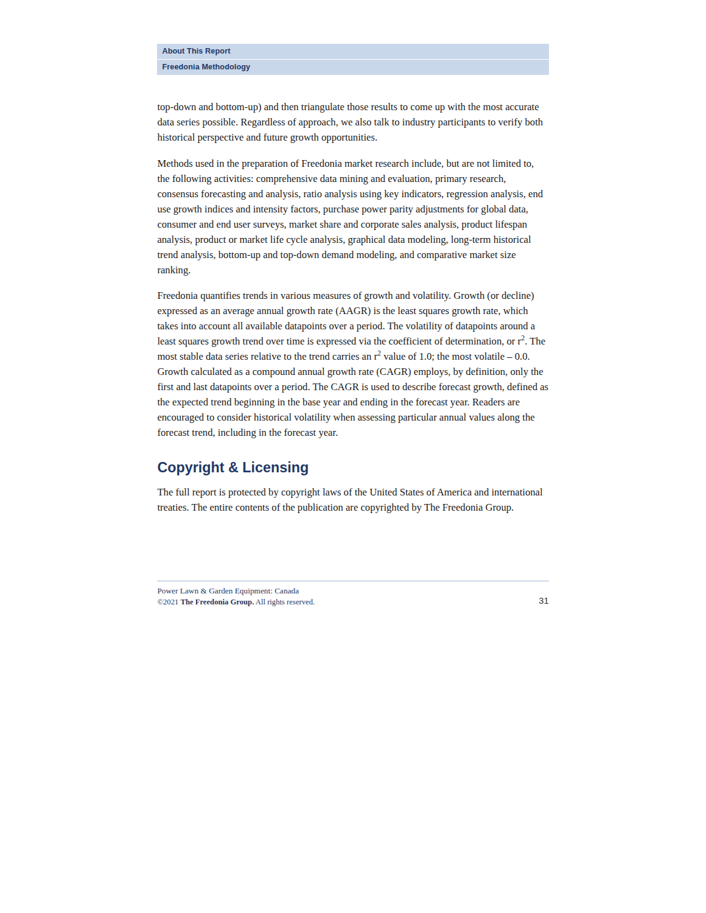About This Report
Freedonia Methodology
top-down and bottom-up) and then triangulate those results to come up with the most accurate data series possible. Regardless of approach, we also talk to industry participants to verify both historical perspective and future growth opportunities.
Methods used in the preparation of Freedonia market research include, but are not limited to, the following activities: comprehensive data mining and evaluation, primary research, consensus forecasting and analysis, ratio analysis using key indicators, regression analysis, end use growth indices and intensity factors, purchase power parity adjustments for global data, consumer and end user surveys, market share and corporate sales analysis, product lifespan analysis, product or market life cycle analysis, graphical data modeling, long-term historical trend analysis, bottom-up and top-down demand modeling, and comparative market size ranking.
Freedonia quantifies trends in various measures of growth and volatility. Growth (or decline) expressed as an average annual growth rate (AAGR) is the least squares growth rate, which takes into account all available datapoints over a period. The volatility of datapoints around a least squares growth trend over time is expressed via the coefficient of determination, or r2. The most stable data series relative to the trend carries an r2 value of 1.0; the most volatile – 0.0. Growth calculated as a compound annual growth rate (CAGR) employs, by definition, only the first and last datapoints over a period. The CAGR is used to describe forecast growth, defined as the expected trend beginning in the base year and ending in the forecast year. Readers are encouraged to consider historical volatility when assessing particular annual values along the forecast trend, including in the forecast year.
Copyright & Licensing
The full report is protected by copyright laws of the United States of America and international treaties. The entire contents of the publication are copyrighted by The Freedonia Group.
Power Lawn & Garden Equipment: Canada
©2021 The Freedonia Group. All rights reserved.
31